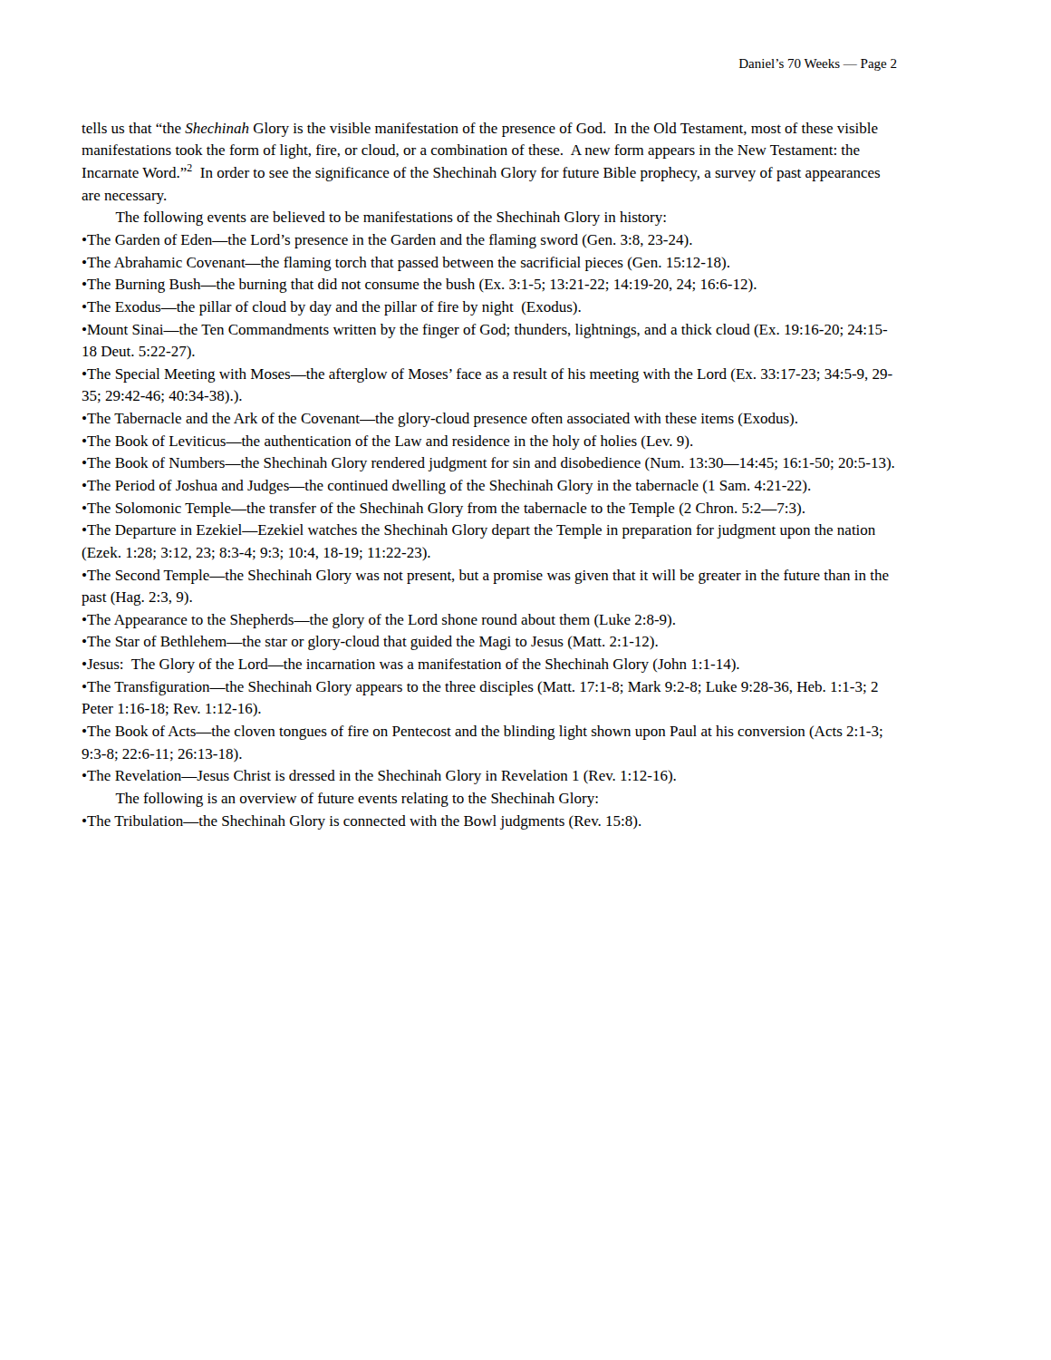Daniel’s 70 Weeks — Page 2
tells us that “the Shechinah Glory is the visible manifestation of the presence of God. In the Old Testament, most of these visible manifestations took the form of light, fire, or cloud, or a combination of these. A new form appears in the New Testament: the Incarnate Word.”2 In order to see the significance of the Shechinah Glory for future Bible prophecy, a survey of past appearances are necessary.
The following events are believed to be manifestations of the Shechinah Glory in history:
•The Garden of Eden—the Lord’s presence in the Garden and the flaming sword (Gen. 3:8, 23-24).
•The Abrahamic Covenant—the flaming torch that passed between the sacrificial pieces (Gen. 15:12-18).
•The Burning Bush—the burning that did not consume the bush (Ex. 3:1-5; 13:21-22; 14:19-20, 24; 16:6-12).
•The Exodus—the pillar of cloud by day and the pillar of fire by night (Exodus).
•Mount Sinai—the Ten Commandments written by the finger of God; thunders, lightnings, and a thick cloud (Ex. 19:16-20; 24:15-18 Deut. 5:22-27).
•The Special Meeting with Moses—the afterglow of Moses’ face as a result of his meeting with the Lord (Ex. 33:17-23; 34:5-9, 29-35; 29:42-46; 40:34-38).).
•The Tabernacle and the Ark of the Covenant—the glory-cloud presence often associated with these items (Exodus).
•The Book of Leviticus—the authentication of the Law and residence in the holy of holies (Lev. 9).
•The Book of Numbers—the Shechinah Glory rendered judgment for sin and disobedience (Num. 13:30—14:45; 16:1-50; 20:5-13).
•The Period of Joshua and Judges—the continued dwelling of the Shechinah Glory in the tabernacle (1 Sam. 4:21-22).
•The Solomonic Temple—the transfer of the Shechinah Glory from the tabernacle to the Temple (2 Chron. 5:2—7:3).
•The Departure in Ezekiel—Ezekiel watches the Shechinah Glory depart the Temple in preparation for judgment upon the nation (Ezek. 1:28; 3:12, 23; 8:3-4; 9:3; 10:4, 18-19; 11:22-23).
•The Second Temple—the Shechinah Glory was not present, but a promise was given that it will be greater in the future than in the past (Hag. 2:3, 9).
•The Appearance to the Shepherds—the glory of the Lord shone round about them (Luke 2:8-9).
•The Star of Bethlehem—the star or glory-cloud that guided the Magi to Jesus (Matt. 2:1-12).
•Jesus: The Glory of the Lord—the incarnation was a manifestation of the Shechinah Glory (John 1:1-14).
•The Transfiguration—the Shechinah Glory appears to the three disciples (Matt. 17:1-8; Mark 9:2-8; Luke 9:28-36, Heb. 1:1-3; 2 Peter 1:16-18; Rev. 1:12-16).
•The Book of Acts—the cloven tongues of fire on Pentecost and the blinding light shown upon Paul at his conversion (Acts 2:1-3; 9:3-8; 22:6-11; 26:13-18).
•The Revelation—Jesus Christ is dressed in the Shechinah Glory in Revelation 1 (Rev. 1:12-16).
The following is an overview of future events relating to the Shechinah Glory:
•The Tribulation—the Shechinah Glory is connected with the Bowl judgments (Rev. 15:8).